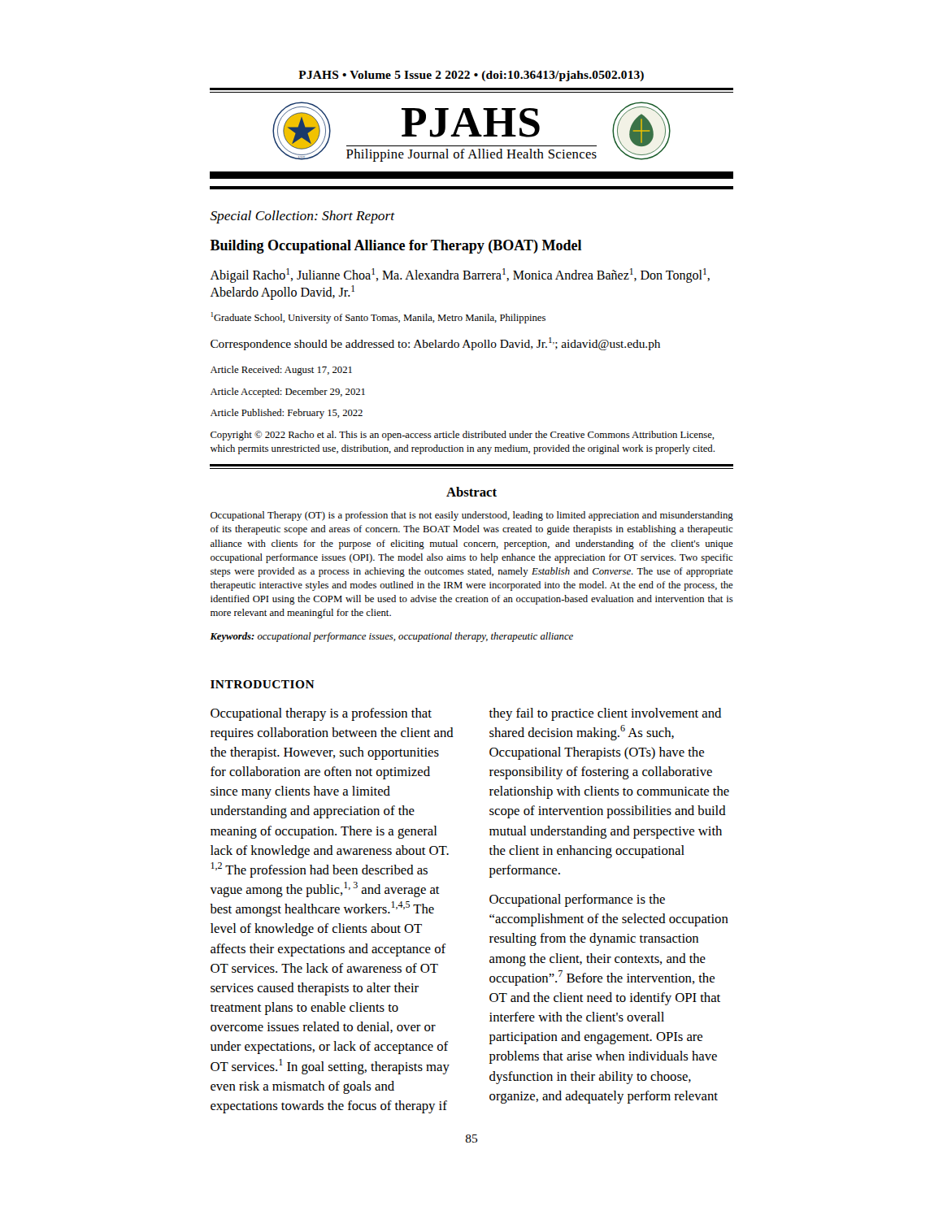PJAHS • Volume 5 Issue 2 2022 • (doi:10.36413/pjahs.0502.013)
UST
PJAHS
Philippine Journal of Allied Health Sciences
Special Collection: Short Report
Building Occupational Alliance for Therapy (BOAT) Model
Abigail Racho1, Julianne Choa1, Ma. Alexandra Barrera1, Monica Andrea Bañez1, Don Tongol1, Abelardo Apollo David, Jr.1
1Graduate School, University of Santo Tomas, Manila, Metro Manila, Philippines
Correspondence should be addressed to: Abelardo Apollo David, Jr.1,; aidavid@ust.edu.ph
Article Received: August 17, 2021
Article Accepted: December 29, 2021
Article Published: February 15, 2022
Copyright © 2022 Racho et al. This is an open-access article distributed under the Creative Commons Attribution License, which permits unrestricted use, distribution, and reproduction in any medium, provided the original work is properly cited.
Abstract
Occupational Therapy (OT) is a profession that is not easily understood, leading to limited appreciation and misunderstanding of its therapeutic scope and areas of concern. The BOAT Model was created to guide therapists in establishing a therapeutic alliance with clients for the purpose of eliciting mutual concern, perception, and understanding of the client's unique occupational performance issues (OPI). The model also aims to help enhance the appreciation for OT services. Two specific steps were provided as a process in achieving the outcomes stated, namely Establish and Converse. The use of appropriate therapeutic interactive styles and modes outlined in the IRM were incorporated into the model. At the end of the process, the identified OPI using the COPM will be used to advise the creation of an occupation-based evaluation and intervention that is more relevant and meaningful for the client.
Keywords: occupational performance issues, occupational therapy, therapeutic alliance
INTRODUCTION
Occupational therapy is a profession that requires collaboration between the client and the therapist. However, such opportunities for collaboration are often not optimized since many clients have a limited understanding and appreciation of the meaning of occupation. There is a general lack of knowledge and awareness about OT. 1,2 The profession had been described as vague among the public,1, 3 and average at best amongst healthcare workers.1,4,5 The level of knowledge of clients about OT affects their expectations and acceptance of OT services. The lack of awareness of OT services caused therapists to alter their treatment plans to enable clients to overcome issues related to denial, over or under expectations, or lack of acceptance of OT services.1 In goal setting, therapists may even risk a mismatch of goals and expectations towards the focus of therapy if they fail to practice client involvement and shared decision making.6 As such, Occupational Therapists (OTs) have the responsibility of fostering a collaborative relationship with clients to communicate the scope of intervention possibilities and build mutual understanding and perspective with the client in enhancing occupational performance.
Occupational performance is the “accomplishment of the selected occupation resulting from the dynamic transaction among the client, their contexts, and the occupation”.7 Before the intervention, the OT and the client need to identify OPI that interfere with the client's overall participation and engagement. OPIs are problems that arise when individuals have dysfunction in their ability to choose, organize, and adequately perform relevant
85